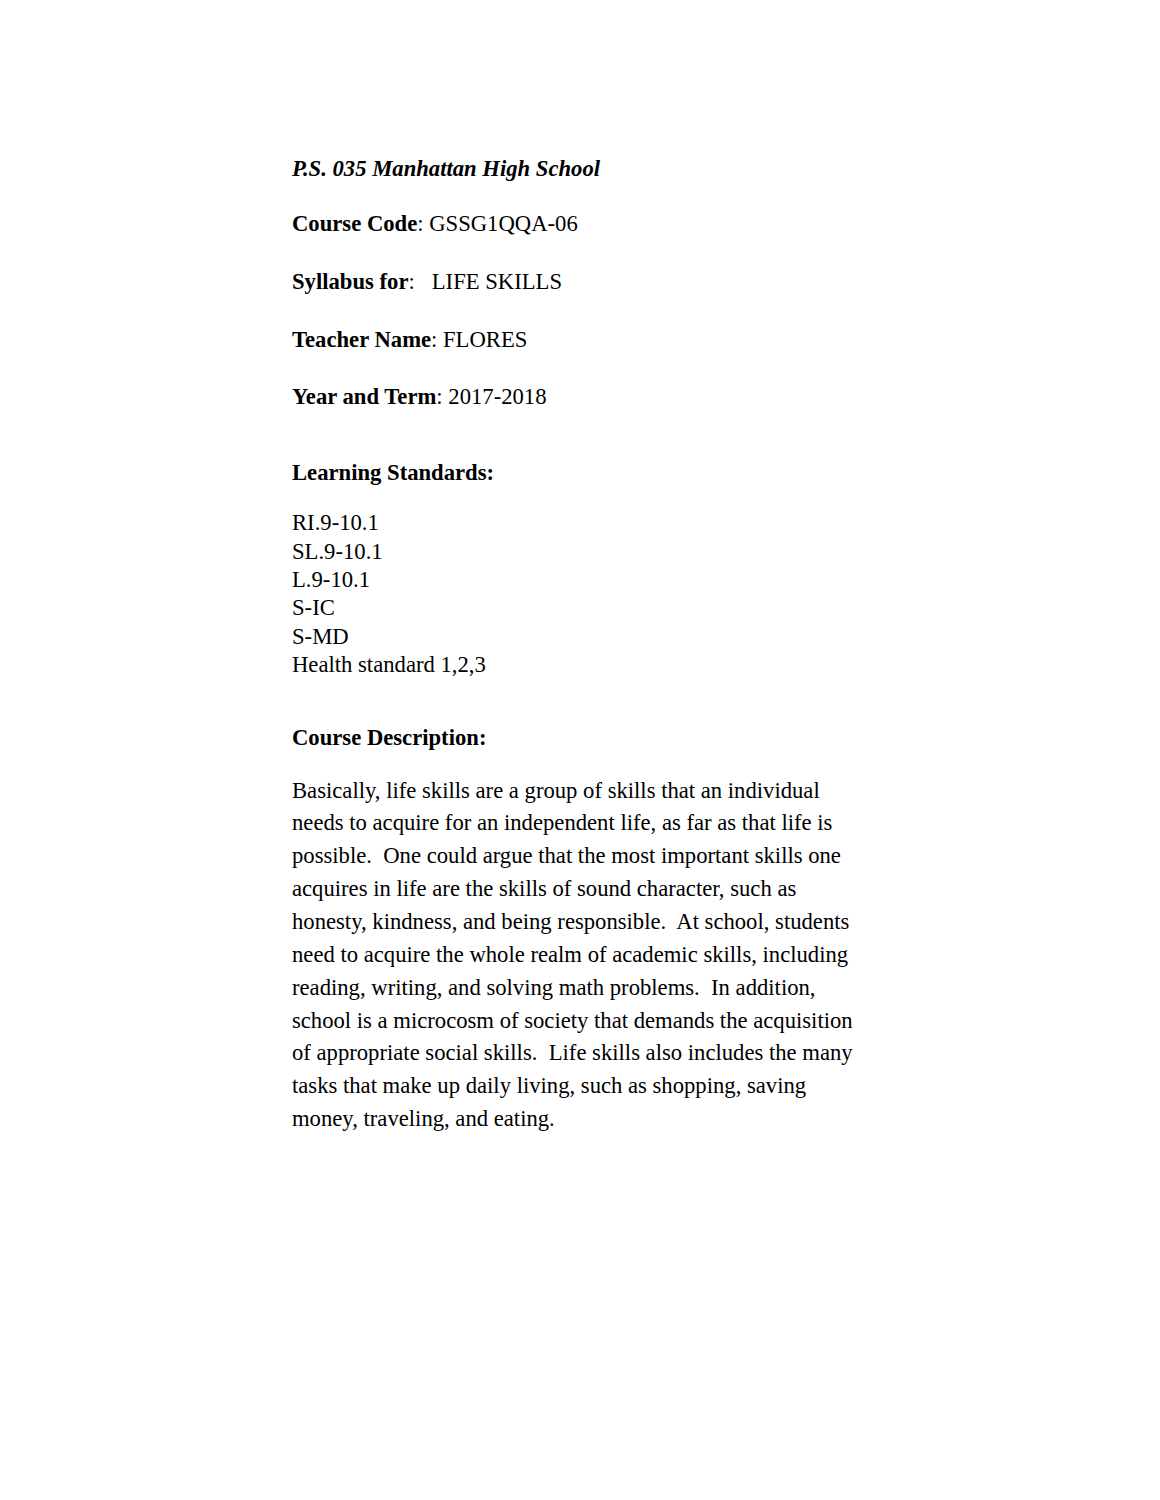P.S. 035 Manhattan High School
Course Code: GSSG1QQA-06
Syllabus for: LIFE SKILLS
Teacher Name: FLORES
Year and Term: 2017-2018
Learning Standards:
RI.9-10.1
SL.9-10.1
L.9-10.1
S-IC
S-MD
Health standard 1,2,3
Course Description:
Basically, life skills are a group of skills that an individual needs to acquire for an independent life, as far as that life is possible. One could argue that the most important skills one acquires in life are the skills of sound character, such as honesty, kindness, and being responsible. At school, students need to acquire the whole realm of academic skills, including reading, writing, and solving math problems. In addition, school is a microcosm of society that demands the acquisition of appropriate social skills. Life skills also includes the many tasks that make up daily living, such as shopping, saving money, traveling, and eating.